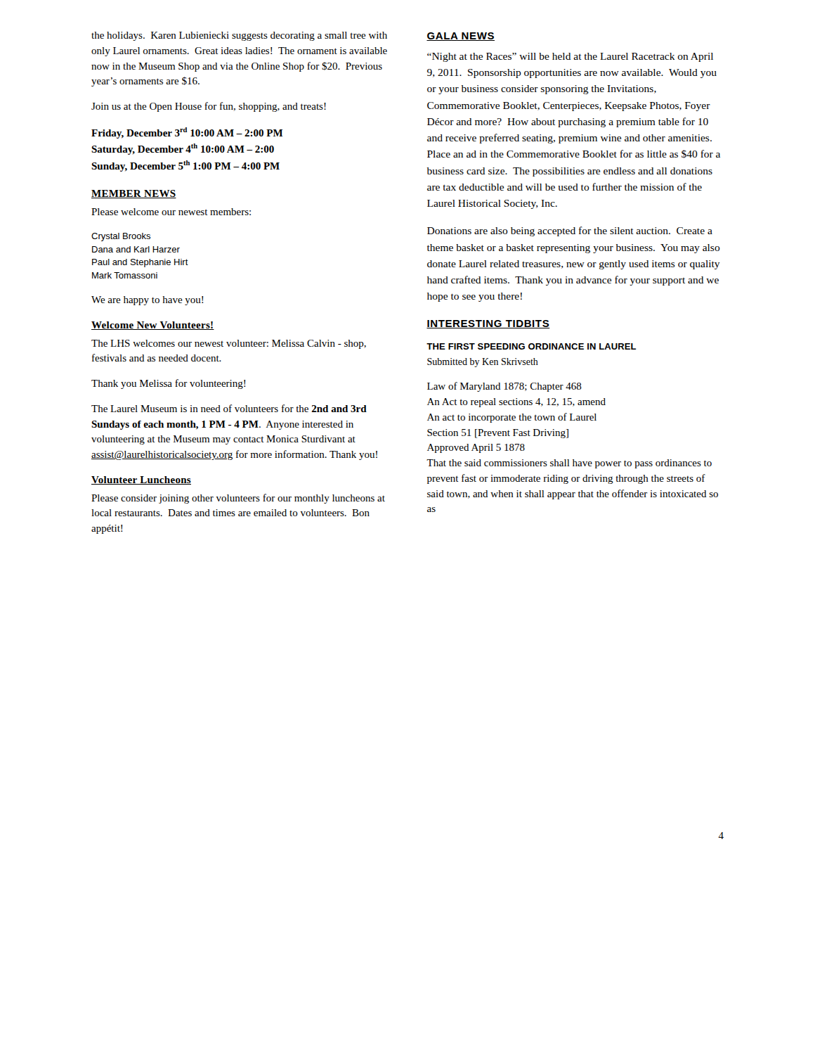the holidays. Karen Lubieniecki suggests decorating a small tree with only Laurel ornaments. Great ideas ladies! The ornament is available now in the Museum Shop and via the Online Shop for $20. Previous year’s ornaments are $16.
Join us at the Open House for fun, shopping, and treats!
Friday, December 3rd 10:00 AM – 2:00 PM
Saturday, December 4th 10:00 AM – 2:00
Sunday, December 5th 1:00 PM – 4:00 PM
MEMBER NEWS
Please welcome our newest members:
Crystal Brooks
Dana and Karl Harzer
Paul and Stephanie Hirt
Mark Tomassoni
We are happy to have you!
Welcome New Volunteers!
The LHS welcomes our newest volunteer: Melissa Calvin - shop, festivals and as needed docent.
Thank you Melissa for volunteering!
The Laurel Museum is in need of volunteers for the 2nd and 3rd Sundays of each month, 1 PM - 4 PM. Anyone interested in volunteering at the Museum may contact Monica Sturdivant at assist@laurelhistoricalsociety.org for more information. Thank you!
Volunteer Luncheons
Please consider joining other volunteers for our monthly luncheons at local restaurants. Dates and times are emailed to volunteers. Bon appétit!
GALA NEWS
“Night at the Races” will be held at the Laurel Racetrack on April 9, 2011. Sponsorship opportunities are now available. Would you or your business consider sponsoring the Invitations, Commemorative Booklet, Centerpieces, Keepsake Photos, Foyer Décor and more? How about purchasing a premium table for 10 and receive preferred seating, premium wine and other amenities. Place an ad in the Commemorative Booklet for as little as $40 for a business card size. The possibilities are endless and all donations are tax deductible and will be used to further the mission of the Laurel Historical Society, Inc.
Donations are also being accepted for the silent auction. Create a theme basket or a basket representing your business. You may also donate Laurel related treasures, new or gently used items or quality hand crafted items. Thank you in advance for your support and we hope to see you there!
INTERESTING TIDBITS
THE FIRST SPEEDING ORDINANCE IN LAUREL
Submitted by Ken Skrivseth
Law of Maryland 1878; Chapter 468
An Act to repeal sections 4, 12, 15, amend
An act to incorporate the town of Laurel
Section 51 [Prevent Fast Driving]
Approved April 5 1878
That the said commissioners shall have power to pass ordinances to prevent fast or immoderate riding or driving through the streets of said town, and when it shall appear that the offender is intoxicated so as
4